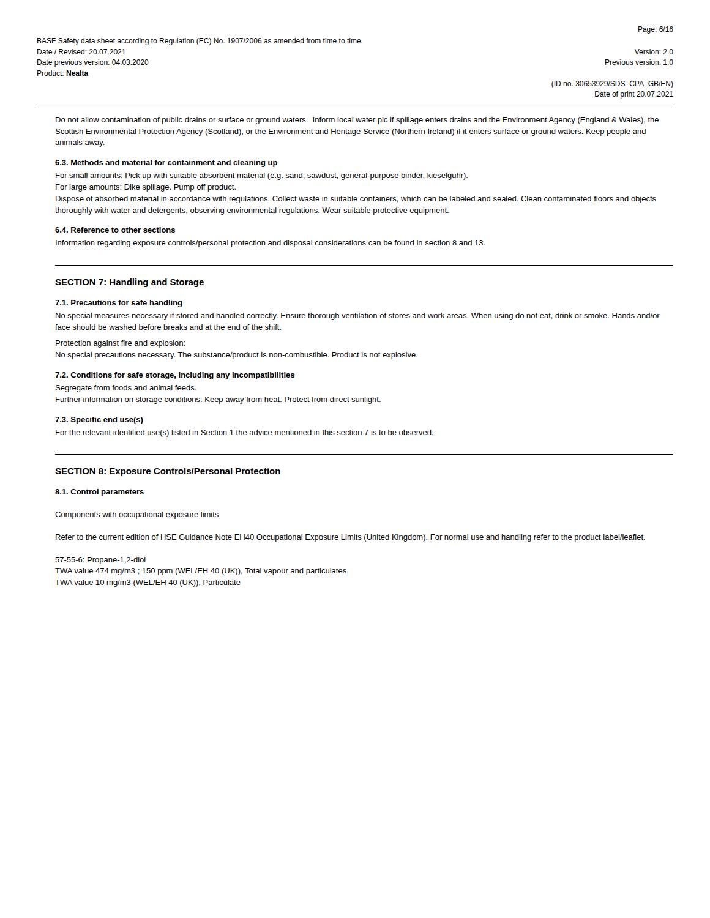Page: 6/16
BASF Safety data sheet according to Regulation (EC) No. 1907/2006 as amended from time to time.
Date / Revised: 20.07.2021
Version: 2.0
Date previous version: 04.03.2020
Previous version: 1.0
Product: Nealta
(ID no. 30653929/SDS_CPA_GB/EN)
Date of print 20.07.2021
Do not allow contamination of public drains or surface or ground waters. Inform local water plc if spillage enters drains and the Environment Agency (England & Wales), the Scottish Environmental Protection Agency (Scotland), or the Environment and Heritage Service (Northern Ireland) if it enters surface or ground waters. Keep people and animals away.
6.3. Methods and material for containment and cleaning up
For small amounts: Pick up with suitable absorbent material (e.g. sand, sawdust, general-purpose binder, kieselguhr).
For large amounts: Dike spillage. Pump off product.
Dispose of absorbed material in accordance with regulations. Collect waste in suitable containers, which can be labeled and sealed. Clean contaminated floors and objects thoroughly with water and detergents, observing environmental regulations. Wear suitable protective equipment.
6.4. Reference to other sections
Information regarding exposure controls/personal protection and disposal considerations can be found in section 8 and 13.
SECTION 7: Handling and Storage
7.1. Precautions for safe handling
No special measures necessary if stored and handled correctly. Ensure thorough ventilation of stores and work areas. When using do not eat, drink or smoke. Hands and/or face should be washed before breaks and at the end of the shift.
Protection against fire and explosion:
No special precautions necessary. The substance/product is non-combustible. Product is not explosive.
7.2. Conditions for safe storage, including any incompatibilities
Segregate from foods and animal feeds.
Further information on storage conditions: Keep away from heat. Protect from direct sunlight.
7.3. Specific end use(s)
For the relevant identified use(s) listed in Section 1 the advice mentioned in this section 7 is to be observed.
SECTION 8: Exposure Controls/Personal Protection
8.1. Control parameters
Components with occupational exposure limits
Refer to the current edition of HSE Guidance Note EH40 Occupational Exposure Limits (United Kingdom). For normal use and handling refer to the product label/leaflet.
57-55-6: Propane-1,2-diol
TWA value 474 mg/m3 ; 150 ppm (WEL/EH 40 (UK)), Total vapour and particulates
TWA value 10 mg/m3 (WEL/EH 40 (UK)), Particulate